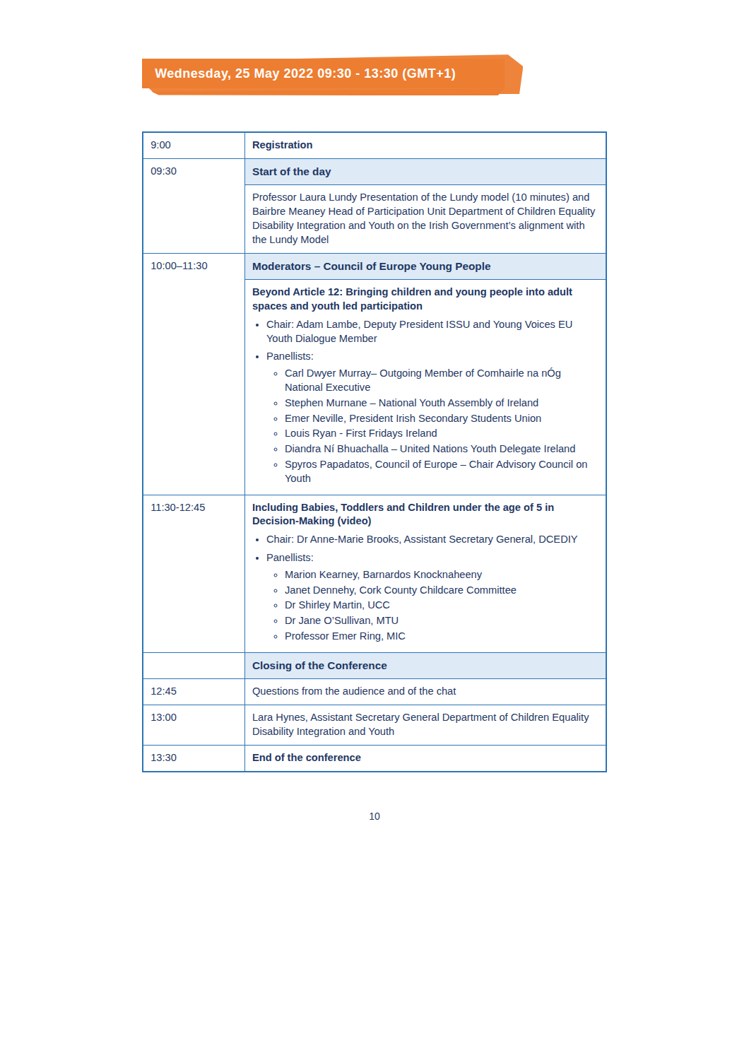Wednesday, 25 May 2022 09:30 - 13:30 (GMT+1)
| 9:00 | Registration |
| 09:30 | Start of the day |
| Professor Laura Lundy Presentation of the Lundy model (10 minutes) and Bairbre Meaney Head of Participation Unit Department of Children Equality Disability Integration and Youth on the Irish Government’s alignment with the Lundy Model |
| 10:00–11:30 | Moderators – Council of Europe Young People |
| Beyond Article 12: Bringing children and young people into adult spaces and youth led participation Chair: Adam Lambe, Deputy President ISSU and Young Voices EU Youth Dialogue Member Panellists: Carl Dwyer Murray– Outgoing Member of Comhairle na nÓg National Executive Stephen Murnane – National Youth Assembly of Ireland Emer Neville, President Irish Secondary Students Union Louis Ryan - First Fridays Ireland Diandra Ní Bhuachalla – United Nations Youth Delegate Ireland Spyros Papadatos, Council of Europe – Chair Advisory Council on Youth |
| 11:30-12:45 | Including Babies, Toddlers and Children under the age of 5 in Decision-Making (video) Chair: Dr Anne-Marie Brooks, Assistant Secretary General, DCEDIY Panellists: Marion Kearney, Barnardos Knocknaheeny Janet Dennehy, Cork County Childcare Committee Dr Shirley Martin, UCC Dr Jane O’Sullivan, MTU Professor Emer Ring, MIC |
| | Closing of the Conference |
| 12:45 | Questions from the audience and of the chat |
| 13:00 | Lara Hynes, Assistant Secretary General Department of Children Equality Disability Integration and Youth |
| 13:30 | End of the conference |
10